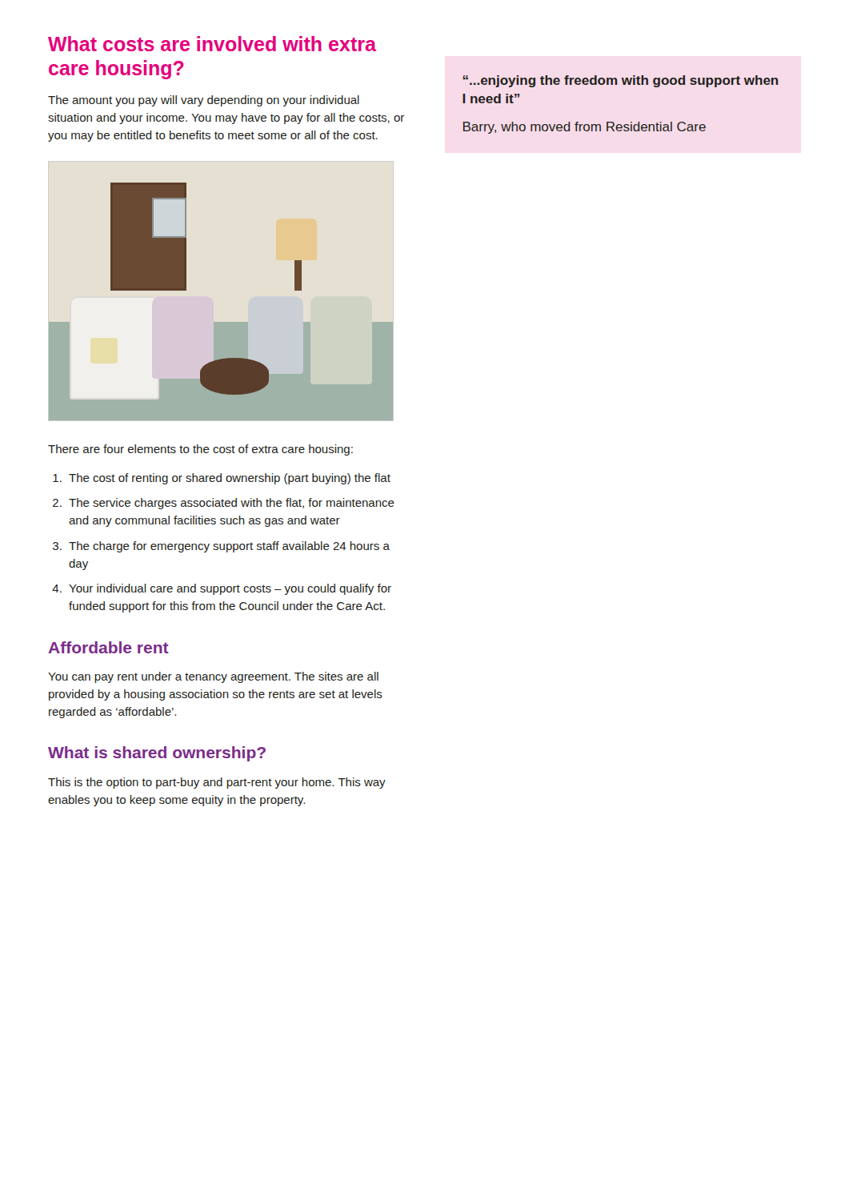What costs are involved with extra care housing?
The amount you pay will vary depending on your individual situation and your income. You may have to pay for all the costs, or you may be entitled to benefits to meet some or all of the cost.
There are four elements to the cost of extra care housing:
The cost of renting or shared ownership (part buying) the flat
The service charges associated with the flat, for maintenance and any communal facilities such as gas and water
The charge for emergency support staff available 24 hours a day
Your individual care and support costs – you could qualify for funded support for this from the Council under the Care Act.
Affordable rent
You can pay rent under a tenancy agreement. The sites are all provided by a housing association so the rents are set at levels regarded as ‘affordable’.
What is shared ownership?
This is the option to part-buy and part-rent your home. This way enables you to keep some equity in the property.
“...enjoying the freedom with good support when I need it”
Barry, who moved from Residential Care